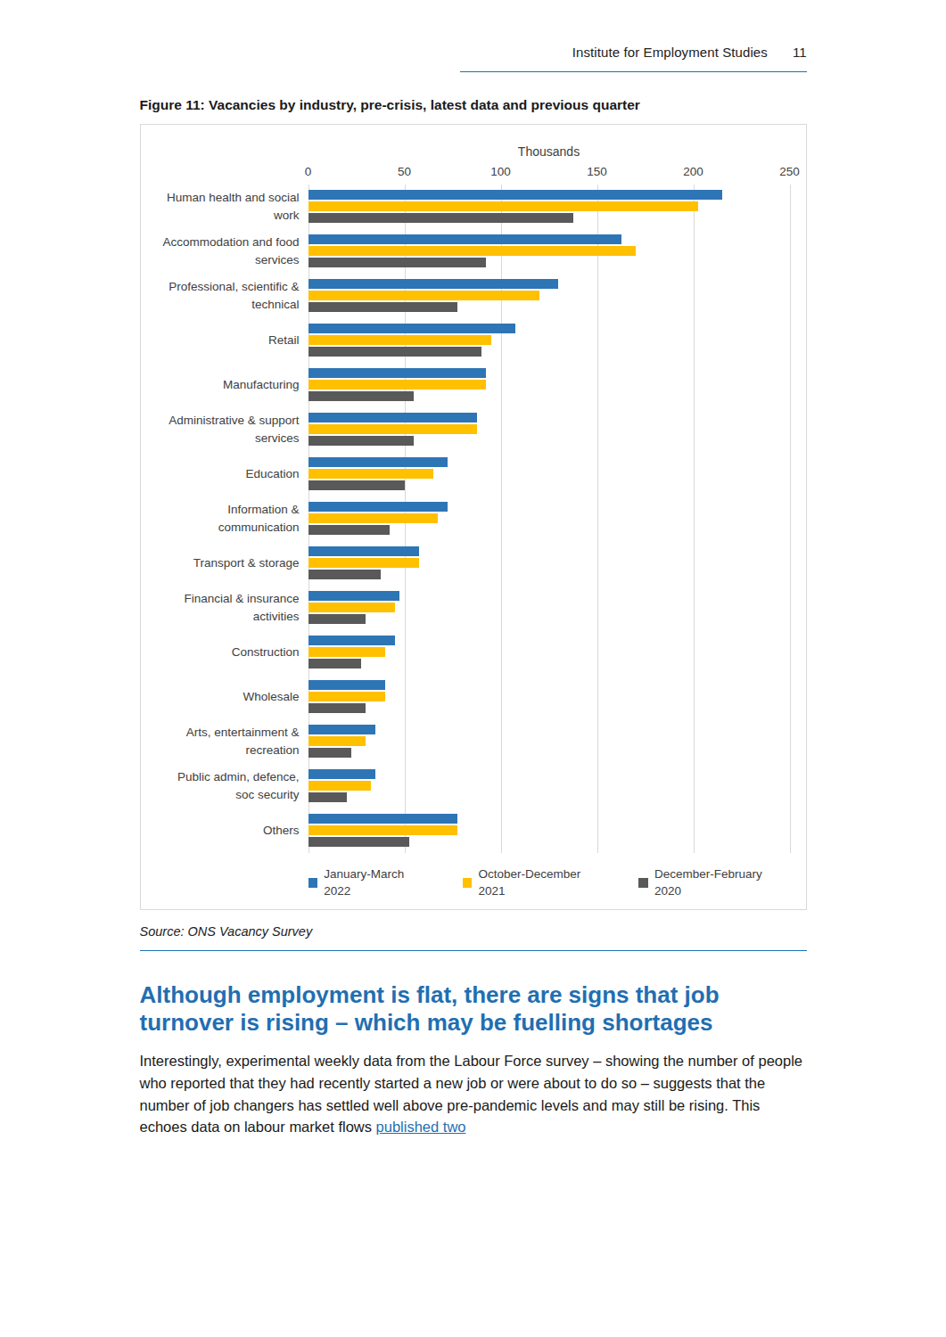Institute for Employment Studies 11
Figure 11: Vacancies by industry, pre-crisis, latest data and previous quarter
Thousands
0 50 100 150 200 250
Human health and social work
Accommodation and food services
Professional, scientific & technical
Retail
Manufacturing
Administrative & support services
Education
Information & communication
Transport & storage
Financial & insurance activities
Construction
Wholesale
Arts, entertainment & recreation
Public admin, defence, soc security
Others
January-March 2022 October-December 2021 December-February 2020
Source: ONS Vacancy Survey
Although employment is flat, there are signs that job turnover is rising – which may be fuelling shortages
Interestingly, experimental weekly data from the Labour Force survey – showing the number of people who reported that they had recently started a new job or were about to do so – suggests that the number of job changers has settled well above pre-pandemic levels and may still be rising. This echoes data on labour market flows published two